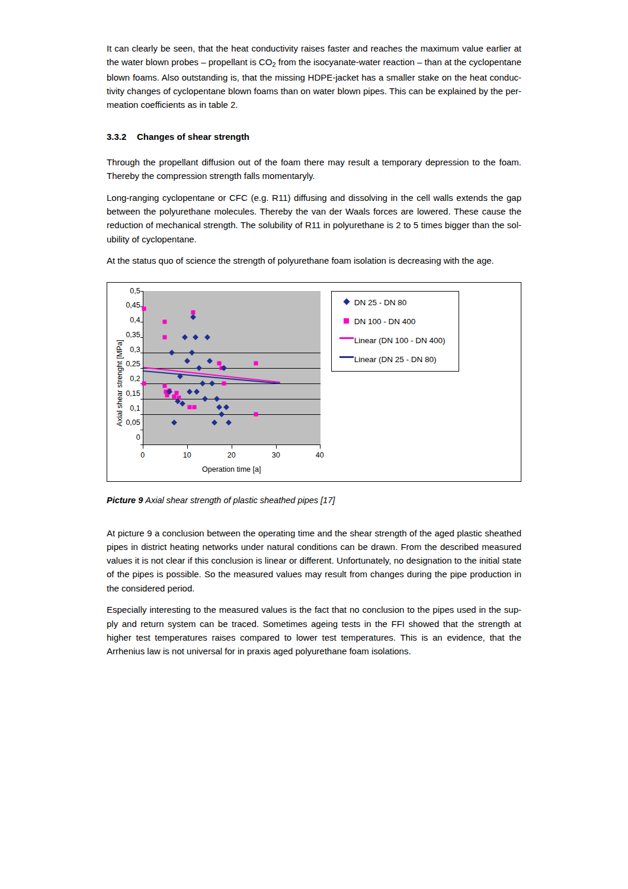It can clearly be seen, that the heat conductivity raises faster and reaches the maximum value earlier at the water blown probes – propellant is CO2 from the isocyanate-water reaction – than at the cyclopentane blown foams. Also outstanding is, that the missing HDPE-jacket has a smaller stake on the heat conductivity changes of cyclopentane blown foams than on water blown pipes. This can be explained by the permeation coefficients as in table 2.
3.3.2 Changes of shear strength
Through the propellant diffusion out of the foam there may result a temporary depression to the foam. Thereby the compression strength falls momentaryly.
Long-ranging cyclopentane or CFC (e.g. R11) diffusing and dissolving in the cell walls extends the gap between the polyurethane molecules. Thereby the van der Waals forces are lowered. These cause the reduction of mechanical strength. The solubility of R11 in polyurethane is 2 to 5 times bigger than the solubility of cyclopentane.
At the status quo of science the strength of polyurethane foam isolation is decreasing with the age.
Axial shear strenght [MPa]
0,5 0,45 0,4 0,35 0,3 0,25 0,2 0,15 0,1 0,05 0
0 10 20 30 40
Operation time [a]
DN 25 - DN 80
DN 100 - DN 400
Linear (DN 100 - DN 400)
Linear (DN 25 - DN 80)
Picture 9 Axial shear strength of plastic sheathed pipes [17]
At picture 9 a conclusion between the operating time and the shear strength of the aged plastic sheathed pipes in district heating networks under natural conditions can be drawn. From the described measured values it is not clear if this conclusion is linear or different. Unfortunately, no designation to the initial state of the pipes is possible. So the measured values may result from changes during the pipe production in the considered period.
Especially interesting to the measured values is the fact that no conclusion to the pipes used in the supply and return system can be traced. Sometimes ageing tests in the FFI showed that the strength at higher test temperatures raises compared to lower test temperatures. This is an evidence, that the Arrhenius law is not universal for in praxis aged polyurethane foam isolations.